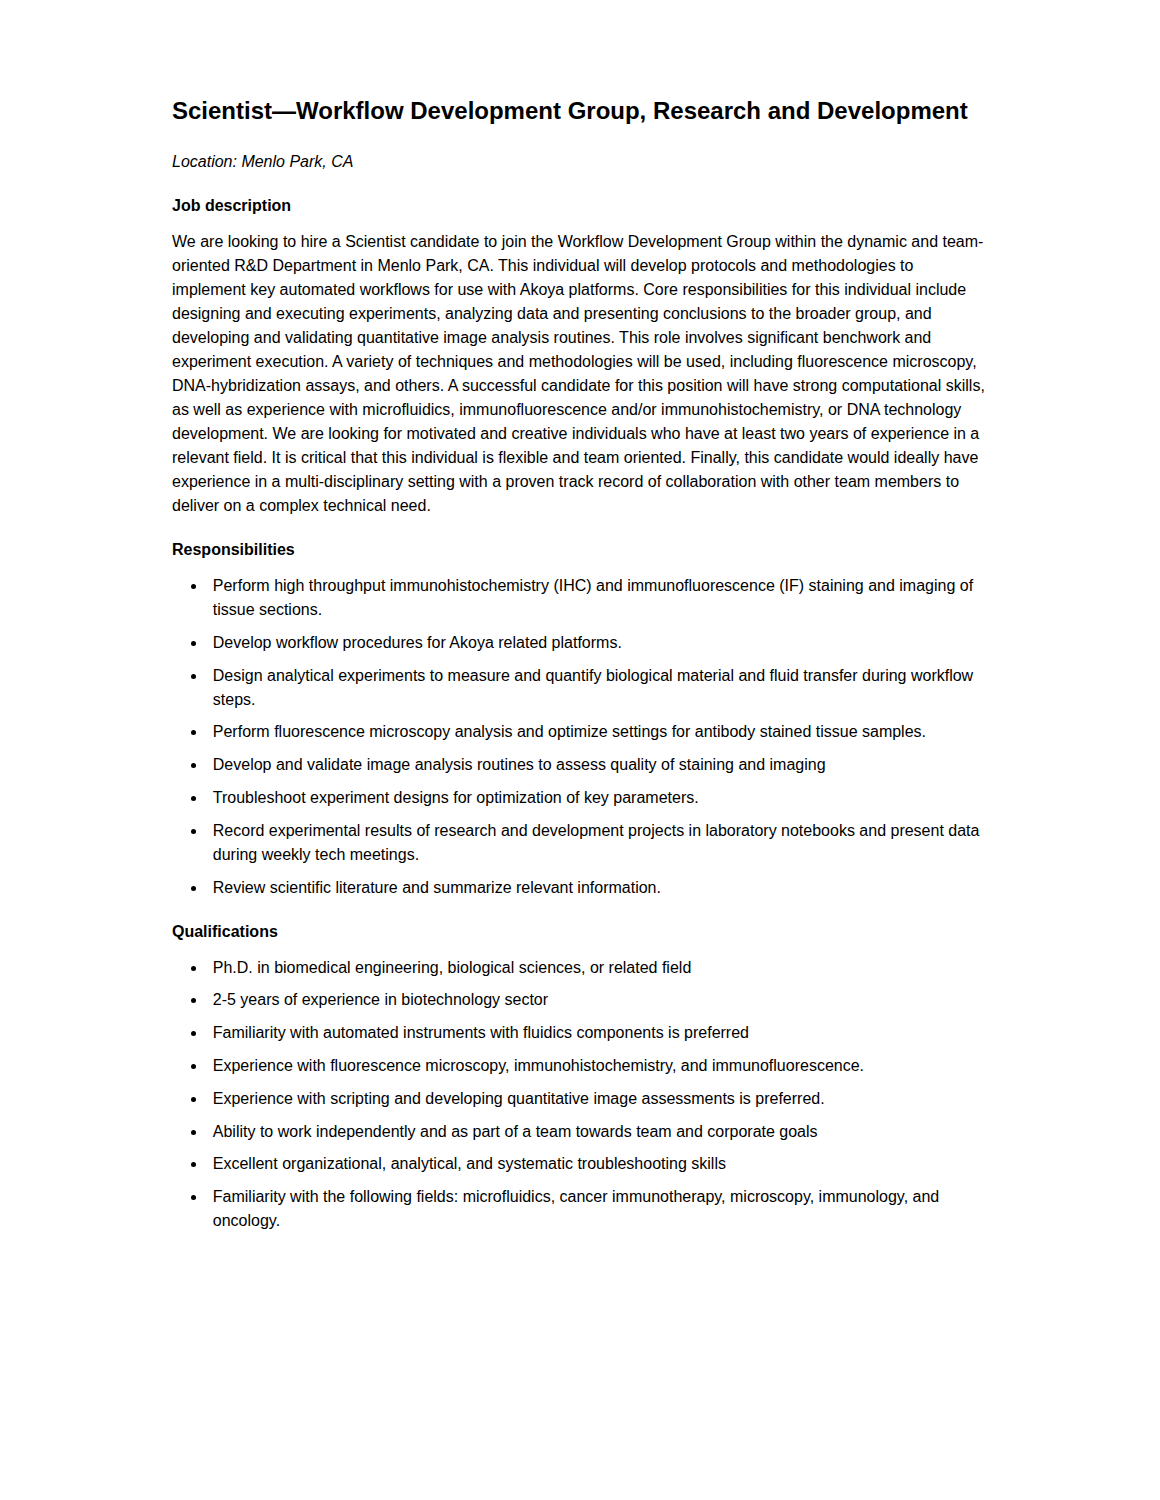Scientist—Workflow Development Group, Research and Development
Location: Menlo Park, CA
Job description
We are looking to hire a Scientist candidate to join the Workflow Development Group within the dynamic and team-oriented R&D Department in Menlo Park, CA. This individual will develop protocols and methodologies to implement key automated workflows for use with Akoya platforms. Core responsibilities for this individual include designing and executing experiments, analyzing data and presenting conclusions to the broader group, and developing and validating quantitative image analysis routines. This role involves significant benchwork and experiment execution. A variety of techniques and methodologies will be used, including fluorescence microscopy, DNA-hybridization assays, and others. A successful candidate for this position will have strong computational skills, as well as experience with microfluidics, immunofluorescence and/or immunohistochemistry, or DNA technology development. We are looking for motivated and creative individuals who have at least two years of experience in a relevant field. It is critical that this individual is flexible and team oriented. Finally, this candidate would ideally have experience in a multi-disciplinary setting with a proven track record of collaboration with other team members to deliver on a complex technical need.
Responsibilities
Perform high throughput immunohistochemistry (IHC) and immunofluorescence (IF) staining and imaging of tissue sections.
Develop workflow procedures for Akoya related platforms.
Design analytical experiments to measure and quantify biological material and fluid transfer during workflow steps.
Perform fluorescence microscopy analysis and optimize settings for antibody stained tissue samples.
Develop and validate image analysis routines to assess quality of staining and imaging
Troubleshoot experiment designs for optimization of key parameters.
Record experimental results of research and development projects in laboratory notebooks and present data during weekly tech meetings.
Review scientific literature and summarize relevant information.
Qualifications
Ph.D. in biomedical engineering, biological sciences, or related field
2-5 years of experience in biotechnology sector
Familiarity with automated instruments with fluidics components is preferred
Experience with fluorescence microscopy, immunohistochemistry, and immunofluorescence.
Experience with scripting and developing quantitative image assessments is preferred.
Ability to work independently and as part of a team towards team and corporate goals
Excellent organizational, analytical, and systematic troubleshooting skills
Familiarity with the following fields: microfluidics, cancer immunotherapy, microscopy, immunology, and oncology.